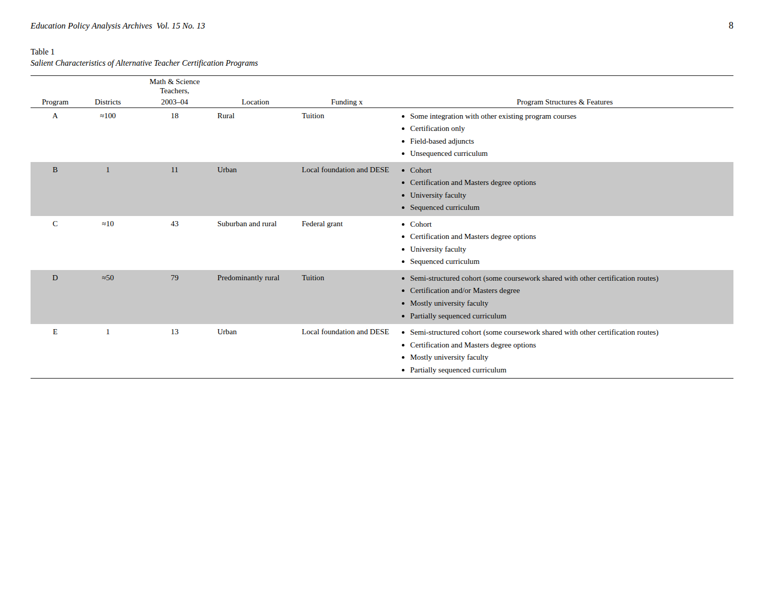Education Policy Analysis Archives Vol. 15 No. 13 8
Table 1 Salient Characteristics of Alternative Teacher Certification Programs
| | | Math & Science Teachers, | | | |
| --- | --- | --- | --- | --- | --- |
| Program | Districts | 2003–04 | Location | Funding x | Program Structures & Features |
| A | ≈100 | 18 | Rural | Tuition | Some integration with other existing program courses Certification only Field-based adjuncts Unsequenced curriculum |
| B | 1 | 11 | Urban | Local foundation and DESE | Cohort Certification and Masters degree options University faculty Sequenced curriculum |
| C | ≈10 | 43 | Suburban and rural | Federal grant | Cohort Certification and Masters degree options University faculty Sequenced curriculum |
| D | ≈50 | 79 | Predominantly rural | Tuition | Semi-structured cohort (some coursework shared with other certification routes) Certification and/or Masters degree Mostly university faculty Partially sequenced curriculum |
| E | 1 | 13 | Urban | Local foundation and DESE | Semi-structured cohort (some coursework shared with other certification routes) Certification and Masters degree options Mostly university faculty Partially sequenced curriculum |